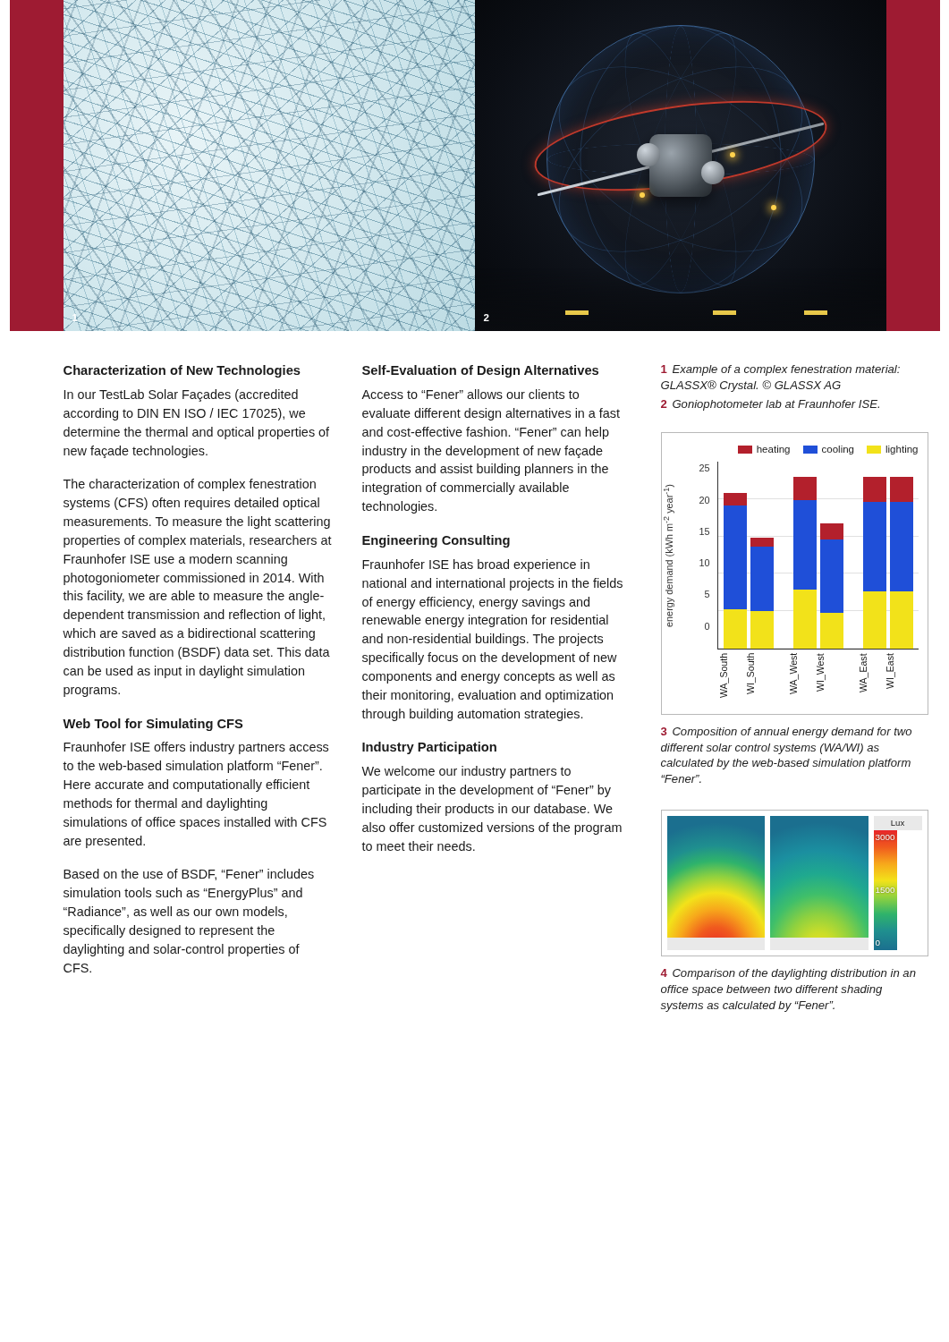1
2
Characterization of New Technologies
In our TestLab Solar Façades (accredited according to DIN EN ISO / IEC 17025), we determine the thermal and optical properties of new façade technologies.
The characterization of complex fenestration systems (CFS) often requires detailed optical measurements. To measure the light scattering properties of complex materials, researchers at Fraunhofer ISE use a modern scanning photogoniometer commissioned in 2014. With this facility, we are able to measure the angle-dependent transmission and reflection of light, which are saved as a bidirectional scattering distribution function (BSDF) data set. This data can be used as input in daylight simulation programs.
Web Tool for Simulating CFS
Fraunhofer ISE offers industry partners access to the web-based simulation platform “Fener”. Here accurate and computationally efficient methods for thermal and daylighting simulations of office spaces installed with CFS are presented.
Based on the use of BSDF, “Fener” includes simulation tools such as “EnergyPlus” and “Radiance”, as well as our own models, specifically designed to represent the daylighting and solar-control properties of CFS.
Self-Evaluation of Design Alternatives
Access to “Fener” allows our clients to evaluate different design alternatives in a fast and cost-effective fashion. “Fener” can help industry in the development of new façade products and assist building planners in the integration of commercially available technologies.
Engineering Consulting
Fraunhofer ISE has broad experience in national and international projects in the fields of energy efficiency, energy savings and renewable energy integration for residential and non-residential buildings. The projects specifically focus on the development of new components and energy concepts as well as their monitoring, evaluation and optimization through building automation strategies.
Industry Participation
We welcome our industry partners to participate in the development of “Fener” by including their products in our database. We also offer customized versions of the program to meet their needs.
1 Example of a complex fenestration material: GLASSX® Crystal. © GLASSX AG
2 Goniophotometer lab at Fraunhofer ISE.
heating cooling lighting
energy demand (kWh m-2 year-1)
2520151050
WA_South WI_South
WA_West WI_West
WA_East WI_East
3 Composition of annual energy demand for two different solar control systems (WA/WI) as calculated by the web-based simulation platform “Fener”.
Lux
3000 1500 0
4 Comparison of the daylighting distribution in an office space between two different shading systems as calculated by “Fener”.